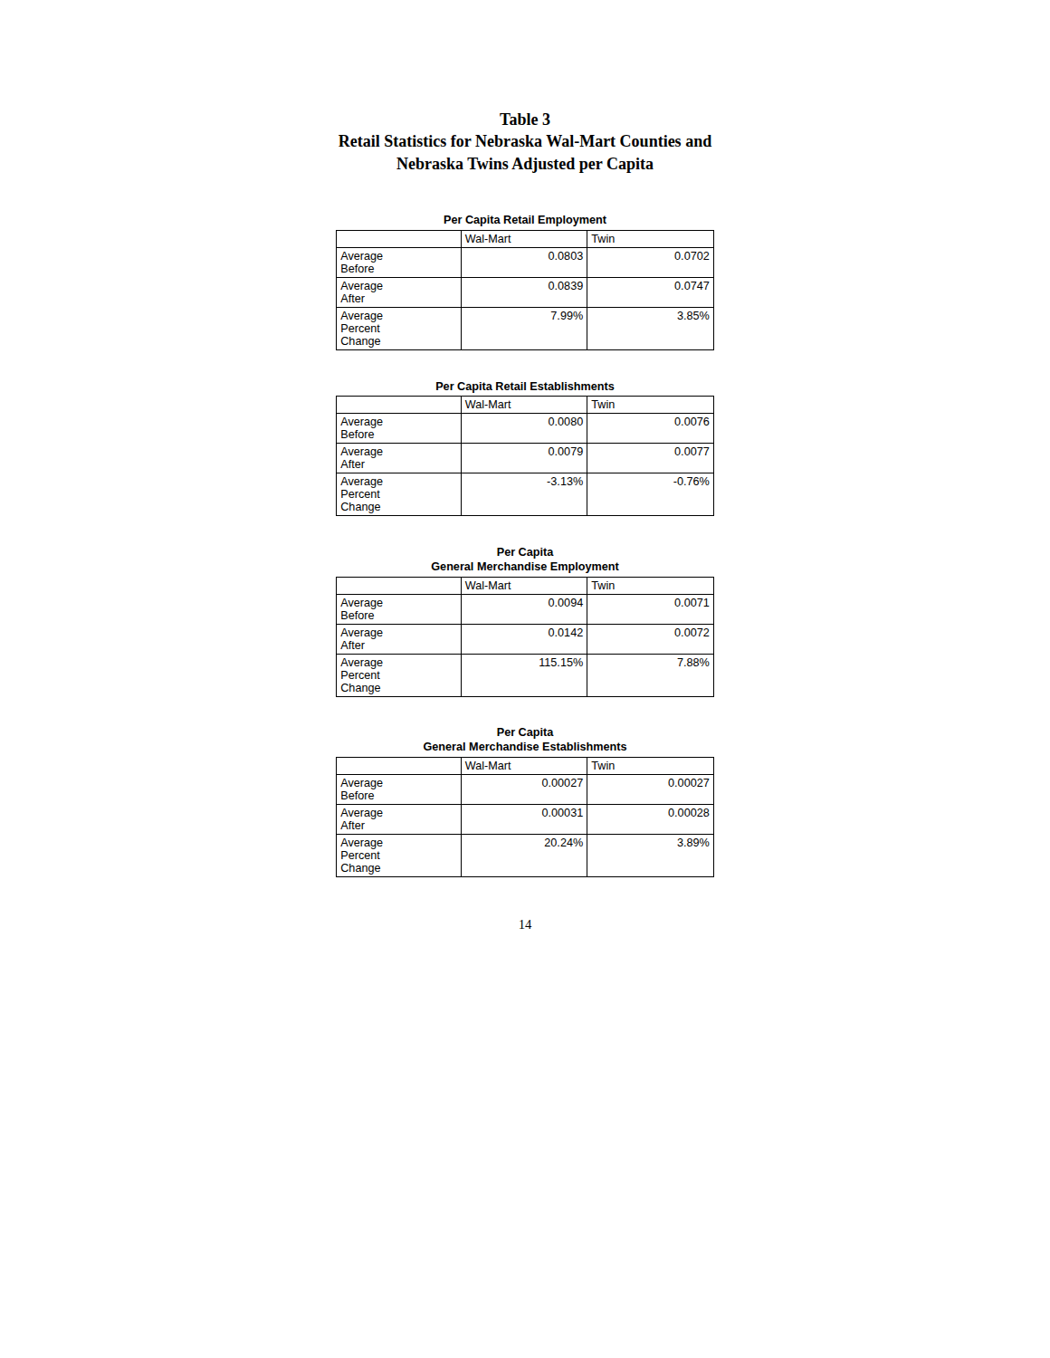Table 3
Retail Statistics for Nebraska Wal-Mart Counties and
Nebraska Twins Adjusted per Capita
Per Capita Retail Employment
| | Wal-Mart | Twin |
| --- | --- | --- |
| Average Before | 0.0803 | 0.0702 |
| Average After | 0.0839 | 0.0747 |
| Average Percent Change | 7.99% | 3.85% |
Per Capita Retail Establishments
| | Wal-Mart | Twin |
| --- | --- | --- |
| Average Before | 0.0080 | 0.0076 |
| Average After | 0.0079 | 0.0077 |
| Average Percent Change | -3.13% | -0.76% |
Per Capita
General Merchandise Employment
| | Wal-Mart | Twin |
| --- | --- | --- |
| Average Before | 0.0094 | 0.0071 |
| Average After | 0.0142 | 0.0072 |
| Average Percent Change | 115.15% | 7.88% |
Per Capita
General Merchandise Establishments
| | Wal-Mart | Twin |
| --- | --- | --- |
| Average Before | 0.00027 | 0.00027 |
| Average After | 0.00031 | 0.00028 |
| Average Percent Change | 20.24% | 3.89% |
14